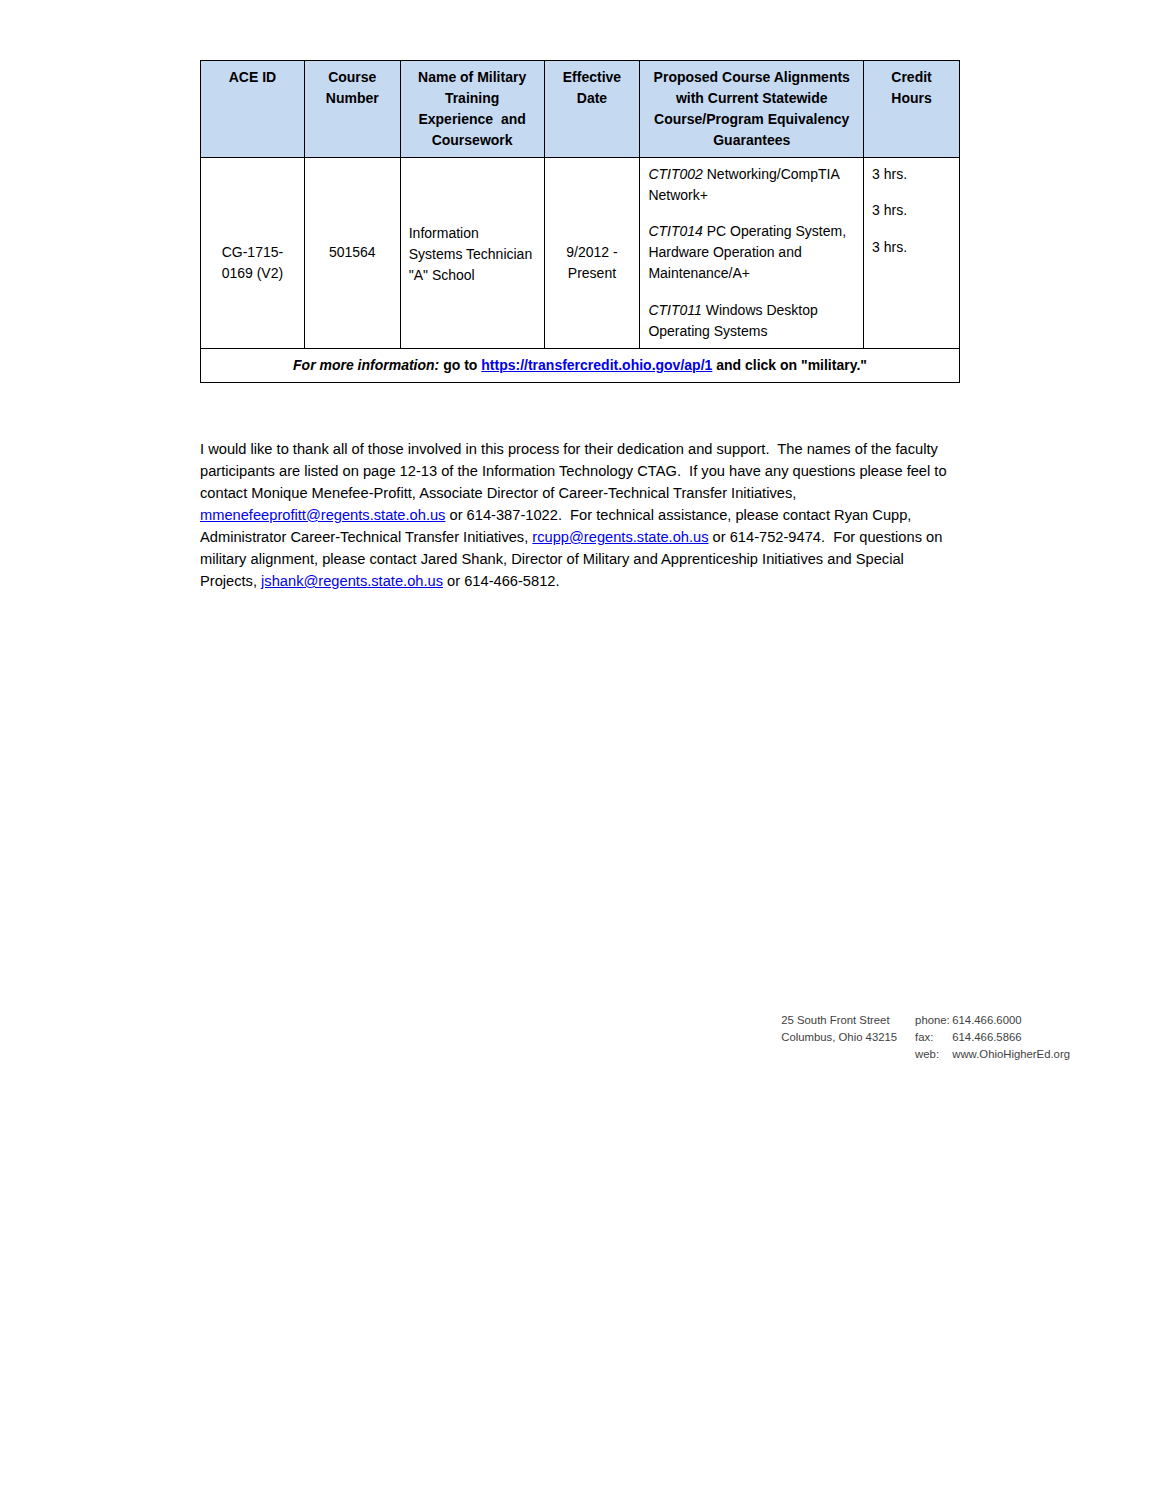| ACE ID | Course Number | Name of Military Training Experience and Coursework | Effective Date | Proposed Course Alignments with Current Statewide Course/Program Equivalency Guarantees | Credit Hours |
| --- | --- | --- | --- | --- | --- |
| CG-1715-0169 (V2) | 501564 | Information Systems Technician "A" School | 9/2012 - Present | CTIT002 Networking/CompTIA Network+ CTIT014 PC Operating System, Hardware Operation and Maintenance/A+ CTIT011 Windows Desktop Operating Systems | 3 hrs. 3 hrs. 3 hrs. |
| For more information: go to https://transfercredit.ohio.gov/ap/1 and click on "military." |
I would like to thank all of those involved in this process for their dedication and support. The names of the faculty participants are listed on page 12-13 of the Information Technology CTAG. If you have any questions please feel to contact Monique Menefee-Profitt, Associate Director of Career-Technical Transfer Initiatives, mmenefeeprofitt@regents.state.oh.us or 614-387-1022. For technical assistance, please contact Ryan Cupp, Administrator Career-Technical Transfer Initiatives, rcupp@regents.state.oh.us or 614-752-9474. For questions on military alignment, please contact Jared Shank, Director of Military and Apprenticeship Initiatives and Special Projects, jshank@regents.state.oh.us or 614-466-5812.
25 South Front Street
Columbus, Ohio 43215
phone: 614.466.6000
fax: 614.466.5866
web: www.OhioHigherEd.org